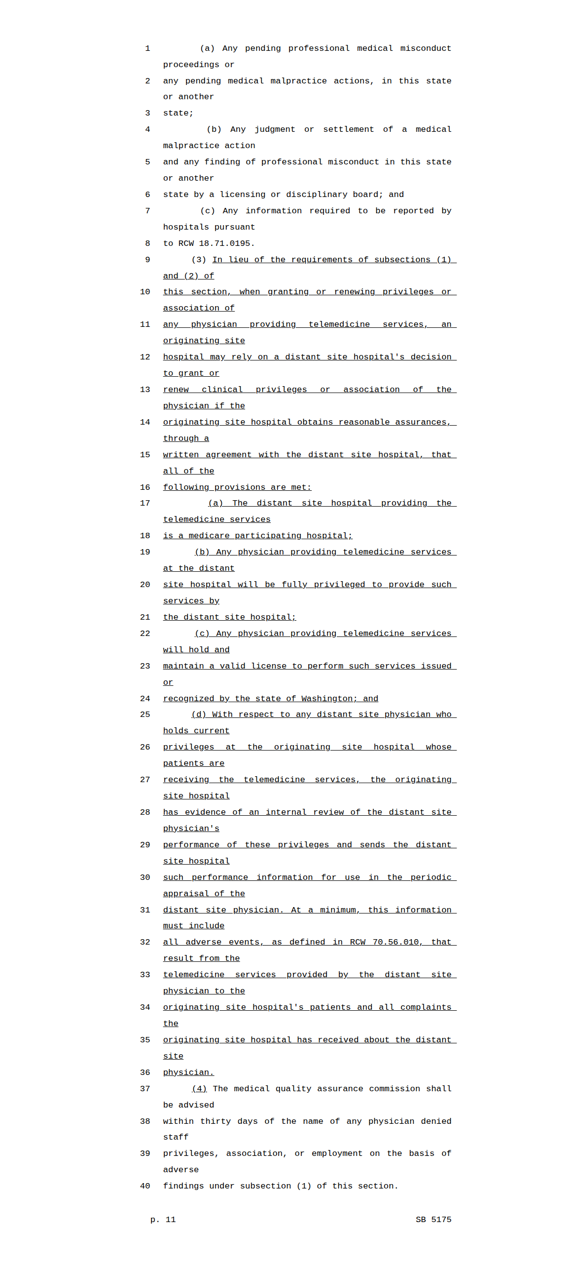1 (a) Any pending professional medical misconduct proceedings or
2 any pending medical malpractice actions, in this state or another
3 state;
4 (b) Any judgment or settlement of a medical malpractice action
5 and any finding of professional misconduct in this state or another
6 state by a licensing or disciplinary board; and
7 (c) Any information required to be reported by hospitals pursuant
8 to RCW 18.71.0195.
9 (3) In lieu of the requirements of subsections (1) and (2) of
10 this section, when granting or renewing privileges or association of
11 any physician providing telemedicine services, an originating site
12 hospital may rely on a distant site hospital's decision to grant or
13 renew clinical privileges or association of the physician if the
14 originating site hospital obtains reasonable assurances, through a
15 written agreement with the distant site hospital, that all of the
16 following provisions are met:
17 (a) The distant site hospital providing the telemedicine services
18 is a medicare participating hospital;
19 (b) Any physician providing telemedicine services at the distant
20 site hospital will be fully privileged to provide such services by
21 the distant site hospital;
22 (c) Any physician providing telemedicine services will hold and
23 maintain a valid license to perform such services issued or
24 recognized by the state of Washington; and
25 (d) With respect to any distant site physician who holds current
26 privileges at the originating site hospital whose patients are
27 receiving the telemedicine services, the originating site hospital
28 has evidence of an internal review of the distant site physician's
29 performance of these privileges and sends the distant site hospital
30 such performance information for use in the periodic appraisal of the
31 distant site physician. At a minimum, this information must include
32 all adverse events, as defined in RCW 70.56.010, that result from the
33 telemedicine services provided by the distant site physician to the
34 originating site hospital's patients and all complaints the
35 originating site hospital has received about the distant site
36 physician.
37 (4) The medical quality assurance commission shall be advised
38 within thirty days of the name of any physician denied staff
39 privileges, association, or employment on the basis of adverse
40 findings under subsection (1) of this section.
p. 11 SB 5175